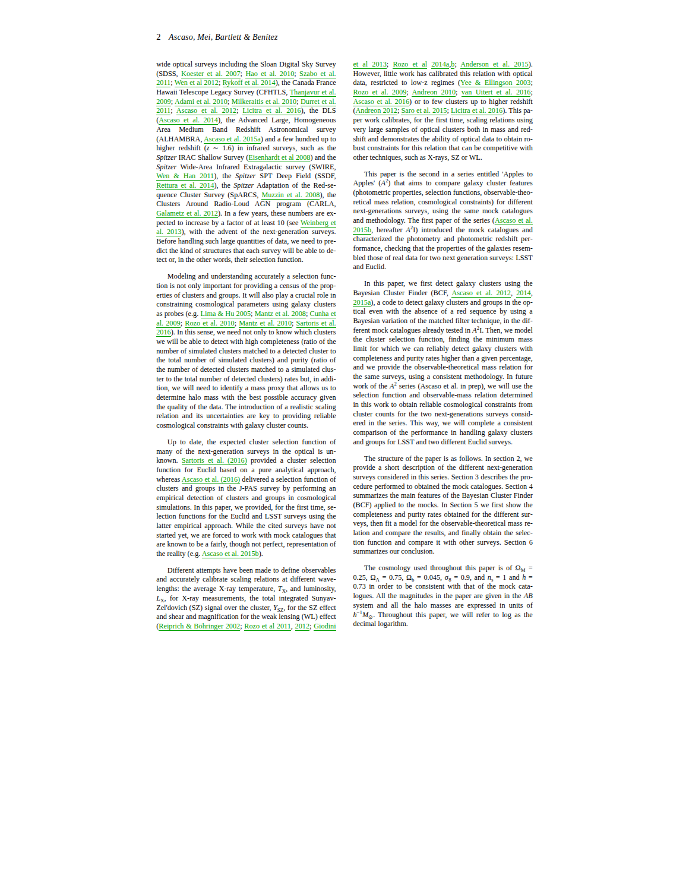2 Ascaso, Mei, Bartlett & Benítez
wide optical surveys including the Sloan Digital Sky Survey (SDSS, Koester et al. 2007; Hao et al. 2010; Szabo et al. 2011; Wen et al 2012; Rykoff et al. 2014), the Canada France Hawaii Telescope Legacy Survey (CFHTLS, Thanjavur et al. 2009; Adami et al. 2010; Milkeraitis et al. 2010; Durret et al. 2011; Ascaso et al. 2012; Licitra et al. 2016), the DLS (Ascaso et al. 2014), the Advanced Large, Homogeneous Area Medium Band Redshift Astronomical survey (ALHAMBRA, Ascaso et al. 2015a) and a few hundred up to higher redshift (z ∼ 1.6) in infrared surveys, such as the Spitzer IRAC Shallow Survey (Eisenhardt et al 2008) and the Spitzer Wide-Area Infrared Extragalactic survey (SWIRE, Wen & Han 2011), the Spitzer SPT Deep Field (SSDF, Rettura et al. 2014), the Spitzer Adaptation of the Red-sequence Cluster Survey (SpARCS, Muzzin et al. 2008), the Clusters Around Radio-Loud AGN program (CARLA, Galametz et al. 2012). In a few years, these numbers are expected to increase by a factor of at least 10 (see Weinberg et al. 2013), with the advent of the next-generation surveys. Before handling such large quantities of data, we need to predict the kind of structures that each survey will be able to detect or, in the other words, their selection function.
Modeling and understanding accurately a selection function is not only important for providing a census of the properties of clusters and groups. It will also play a crucial role in constraining cosmological parameters using galaxy clusters as probes (e.g. Lima & Hu 2005; Mantz et al. 2008; Cunha et al. 2009; Rozo et al. 2010; Mantz et al. 2010; Sartoris et al. 2016). In this sense, we need not only to know which clusters we will be able to detect with high completeness (ratio of the number of simulated clusters matched to a detected cluster to the total number of simulated clusters) and purity (ratio of the number of detected clusters matched to a simulated cluster to the total number of detected clusters) rates but, in addition, we will need to identify a mass proxy that allows us to determine halo mass with the best possible accuracy given the quality of the data. The introduction of a realistic scaling relation and its uncertainties are key to providing reliable cosmological constraints with galaxy cluster counts.
Up to date, the expected cluster selection function of many of the next-generation surveys in the optical is unknown. Sartoris et al. (2016) provided a cluster selection function for Euclid based on a pure analytical approach, whereas Ascaso et al. (2016) delivered a selection function of clusters and groups in the J-PAS survey by performing an empirical detection of clusters and groups in cosmological simulations. In this paper, we provided, for the first time, selection functions for the Euclid and LSST surveys using the latter empirical approach. While the cited surveys have not started yet, we are forced to work with mock catalogues that are known to be a fairly, though not perfect, representation of the reality (e.g. Ascaso et al. 2015b).
Different attempts have been made to define observables and accurately calibrate scaling relations at different wavelengths: the average X-ray temperature, TX, and luminosity, LX, for X-ray measurements, the total integrated Sunyav-Zel'dovich (SZ) signal over the cluster, YSZ, for the SZ effect and shear and magnification for the weak lensing (WL) effect (Reiprich & Böhringer 2002; Rozo et al 2011, 2012; Giodini et al 2013; Rozo et al 2014a,b; Anderson et al. 2015). However, little work has calibrated this relation with optical data, restricted to low-z regimes (Yee & Ellingson 2003; Rozo et al. 2009; Andreon 2010; van Uitert et al. 2016; Ascaso et al. 2016) or to few clusters up to higher redshift (Andreon 2012; Saro et al. 2015; Licitra et al. 2016). This paper work calibrates, for the first time, scaling relations using very large samples of optical clusters both in mass and redshift and demonstrates the ability of optical data to obtain robust constraints for this relation that can be competitive with other techniques, such as X-rays, SZ or WL.
This paper is the second in a series entitled 'Apples to Apples' (A2) that aims to compare galaxy cluster features (photometric properties, selection functions, observable-theoretical mass relation, cosmological constraints) for different next-generations surveys, using the same mock catalogues and methodology. The first paper of the series (Ascaso et al. 2015b, hereafter A2I) introduced the mock catalogues and characterized the photometry and photometric redshift performance, checking that the properties of the galaxies resembled those of real data for two next generation surveys: LSST and Euclid.
In this paper, we first detect galaxy clusters using the Bayesian Cluster Finder (BCF, Ascaso et al. 2012, 2014, 2015a), a code to detect galaxy clusters and groups in the optical even with the absence of a red sequence by using a Bayesian variation of the matched filter technique, in the different mock catalogues already tested in A2I. Then, we model the cluster selection function, finding the minimum mass limit for which we can reliably detect galaxy clusters with completeness and purity rates higher than a given percentage, and we provide the observable-theoretical mass relation for the same surveys, using a consistent methodology. In future work of the A2 series (Ascaso et al. in prep), we will use the selection function and observable-mass relation determined in this work to obtain reliable cosmological constraints from cluster counts for the two next-generations surveys considered in the series. This way, we will complete a consistent comparison of the performance in handling galaxy clusters and groups for LSST and two different Euclid surveys.
The structure of the paper is as follows. In section 2, we provide a short description of the different next-generation surveys considered in this series. Section 3 describes the procedure performed to obtained the mock catalogues. Section 4 summarizes the main features of the Bayesian Cluster Finder (BCF) applied to the mocks. In Section 5 we first show the completeness and purity rates obtained for the different surveys, then fit a model for the observable-theoretical mass relation and compare the results, and finally obtain the selection function and compare it with other surveys. Section 6 summarizes our conclusion.
The cosmology used throughout this paper is of ΩM = 0.25, ΩΛ = 0.75, Ωb = 0.045, σ8 = 0.9, and ns = 1 and h = 0.73 in order to be consistent with that of the mock catalogues. All the magnitudes in the paper are given in the AB system and all the halo masses are expressed in units of h−1M⊙. Throughout this paper, we will refer to log as the decimal logarithm.